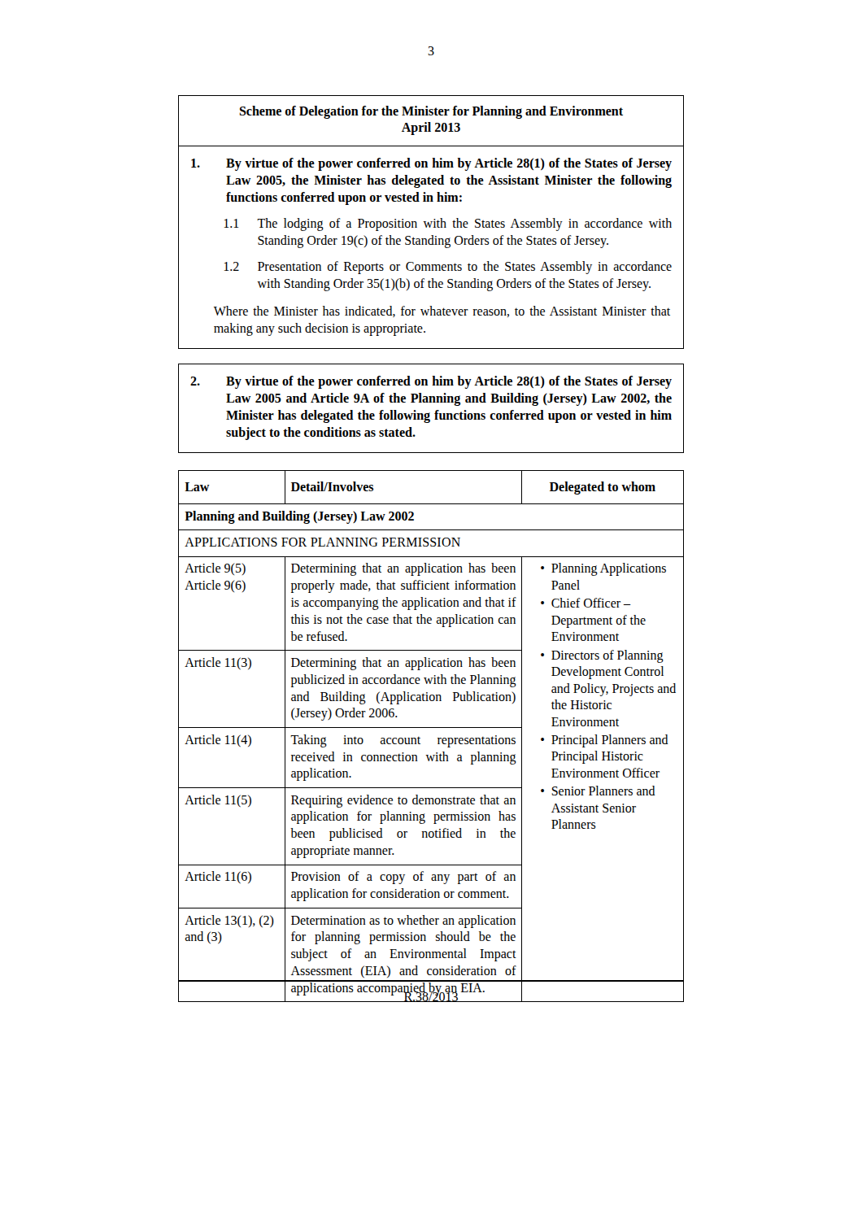3
Scheme of Delegation for the Minister for Planning and Environment
April 2013
1.
By virtue of the power conferred on him by Article 28(1) of the States of Jersey Law 2005, the Minister has delegated to the Assistant Minister the following functions conferred upon or vested in him:
1.1
The lodging of a Proposition with the States Assembly in accordance with Standing Order 19(c) of the Standing Orders of the States of Jersey.
1.2
Presentation of Reports or Comments to the States Assembly in accordance with Standing Order 35(1)(b) of the Standing Orders of the States of Jersey.
Where the Minister has indicated, for whatever reason, to the Assistant Minister that making any such decision is appropriate.
2.
By virtue of the power conferred on him by Article 28(1) of the States of Jersey Law 2005 and Article 9A of the Planning and Building (Jersey) Law 2002, the Minister has delegated the following functions conferred upon or vested in him subject to the conditions as stated.
| Law | Detail/Involves | Delegated to whom |
| --- | --- | --- |
| Planning and Building (Jersey) Law 2002 |
| APPLICATIONS FOR PLANNING PERMISSION |
| Article 9(5) Article 9(6) | Determining that an application has been properly made, that sufficient information is accompanying the application and that if this is not the case that the application can be refused. | Planning Applications Panel Chief Officer – Department of the Environment Directors of Planning Development Control and Policy, Projects and the Historic Environment Principal Planners and Principal Historic Environment Officer Senior Planners and Assistant Senior Planners |
| Article 11(3) | Determining that an application has been publicized in accordance with the Planning and Building (Application Publication) (Jersey) Order 2006. |
| Article 11(4) | Taking into account representations received in connection with a planning application. |
| Article 11(5) | Requiring evidence to demonstrate that an application for planning permission has been publicised or notified in the appropriate manner. |
| Article 11(6) | Provision of a copy of any part of an application for consideration or comment. |
| Article 13(1), (2) and (3) | Determination as to whether an application for planning permission should be the subject of an Environmental Impact Assessment (EIA) and consideration of applications accompanied by an EIA. |
R.38/2013